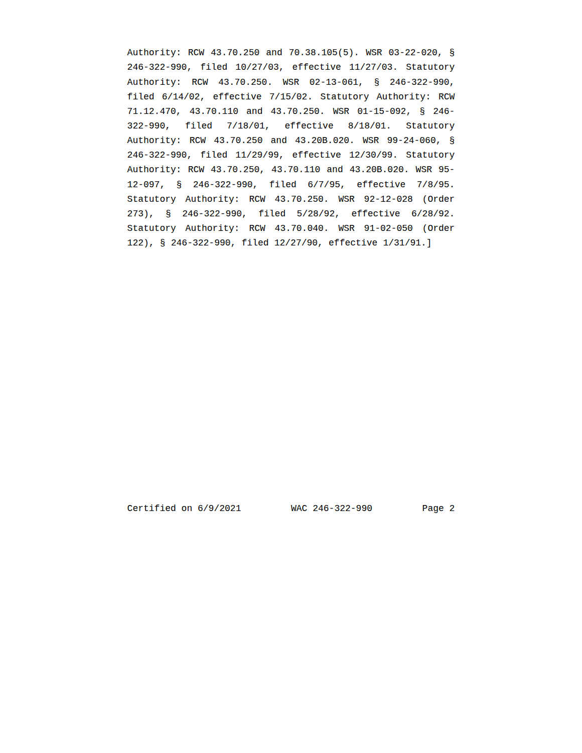Authority: RCW 43.70.250 and 70.38.105(5). WSR 03-22-020, § 246-322-990, filed 10/27/03, effective 11/27/03. Statutory Authority: RCW 43.70.250. WSR 02-13-061, § 246-322-990, filed 6/14/02, effective 7/15/02. Statutory Authority: RCW 71.12.470, 43.70.110 and 43.70.250. WSR 01-15-092, § 246-322-990, filed 7/18/01, effective 8/18/01. Statutory Authority: RCW 43.70.250 and 43.20B.020. WSR 99-24-060, § 246-322-990, filed 11/29/99, effective 12/30/99. Statutory Authority: RCW 43.70.250, 43.70.110 and 43.20B.020. WSR 95-12-097, § 246-322-990, filed 6/7/95, effective 7/8/95. Statutory Authority: RCW 43.70.250. WSR 92-12-028 (Order 273), § 246-322-990, filed 5/28/92, effective 6/28/92. Statutory Authority: RCW 43.70.040. WSR 91-02-050 (Order 122), § 246-322-990, filed 12/27/90, effective 1/31/91.]
Certified on 6/9/2021 WAC 246-322-990 Page 2